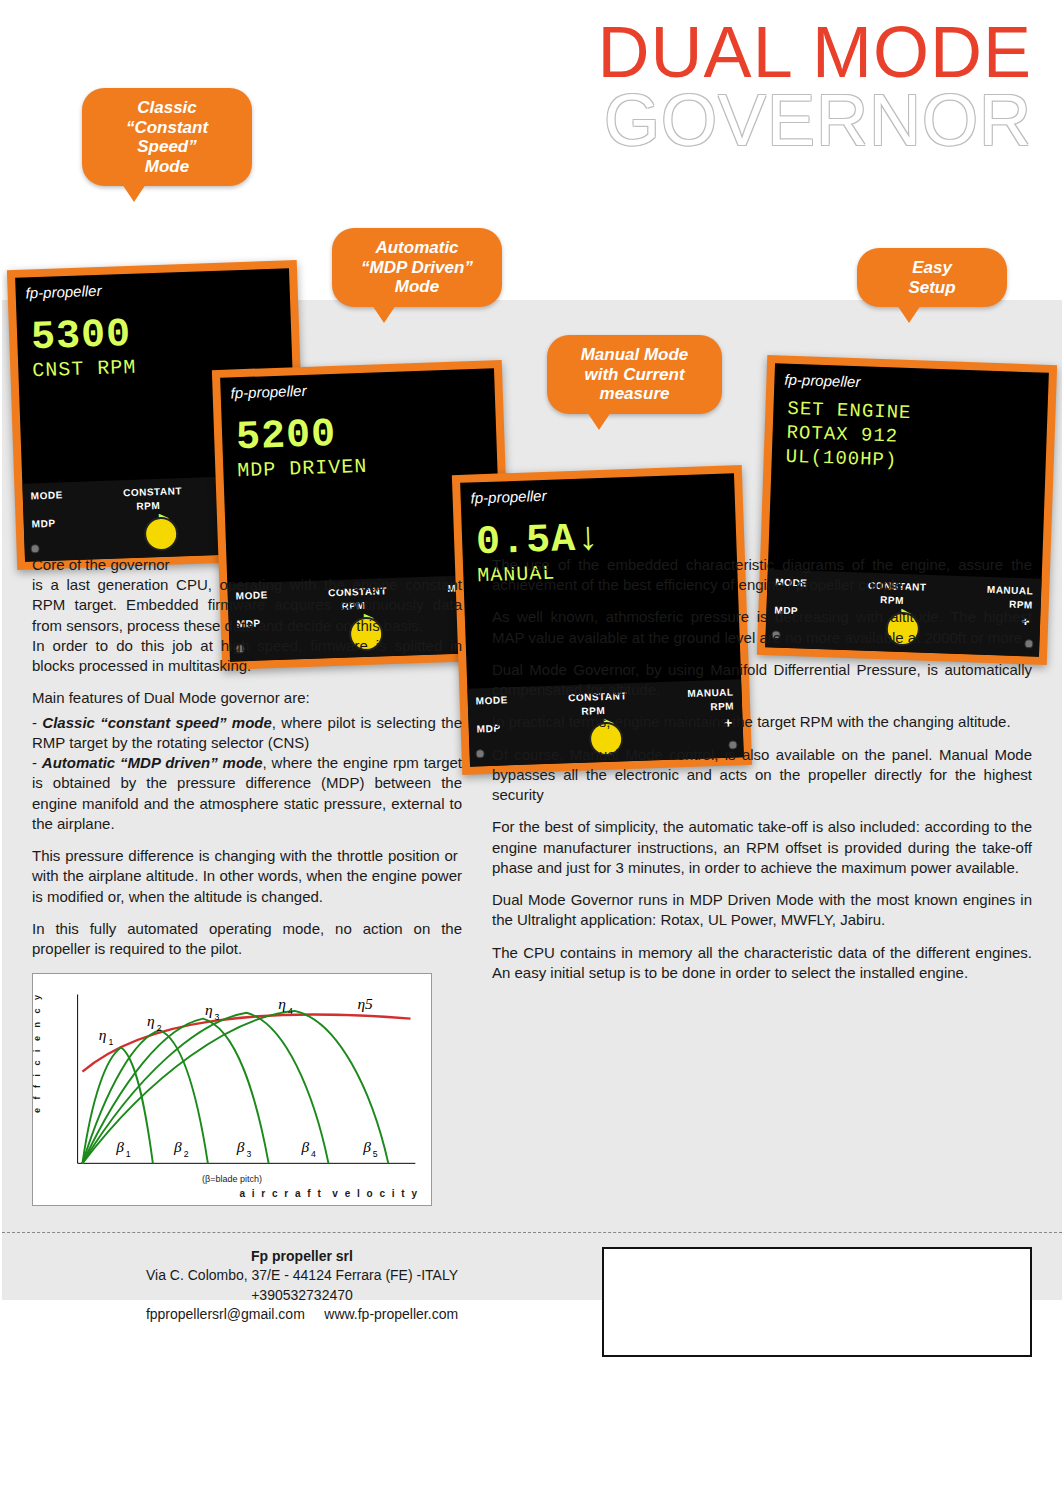DUAL MODE GOVERNOR
Classic
“Constant Speed”
Mode
Automatic
“MDP Driven”
Mode
Manual Mode
with Current
measure
Easy
Setup
fp-propeller 5300 CNST RPM
MODE CONSTANT MANUAL
RPM RPM
MDP + ▶
fp-propeller 5200 MDP DRIVEN
MODE CONSTANT MANUAL
RPM RPM
MDP + ▶
fp-propeller 0.5A↓ MANUAL
MODE CONSTANT MANUAL
RPM RPM
MDP + ▶
fp-propeller SET ENGINE
ROTAX 912
UL(100HP)
MODE CONSTANT MANUAL
RPM RPM
MDP + ▶
Core of the governor
is a last generation CPU, operating with the engine constant RPM target. Embedded firmware acquires continuously data from sensors, process these data and decide on this basis.
In order to do this job at high speed, firmware is splitted in blocks processed in multitasking.
Main features of Dual Mode governor are:
- Classic “constant speed” mode, where pilot is selecting the RMP target by the rotating selector (CNS)
- Automatic “MDP driven” mode, where the engine rpm target is obtained by the pressure difference (MDP) between the engine manifold and the atmosphere static pressure, external to the airplane.
This pressure difference is changing with the throttle position or with the airplane altitude. In other words, when the engine power is modified or, when the altitude is changed.
In this fully automated operating mode, no action on the propeller is required to the pilot.
e f f i c i e n c y η 1 η 2 η 3 η 4 η5 β 1 β 2 β 3 β 4 β 5
(β=blade pitch)
a i r c r a f t v e l o c i t y
The use of the embedded characteristic diagrams of the engine, assure the achievement of the best efficiency of engine / propeller couple.
As well known, athmosferic pressure is decreasing with altitude. The highest MAP value available at the ground level are no more available at 2000ft or more.
Dual Mode Governor, by using Manifold Differrential Pressure, is automatically compensated for altitude.
In practical terms, engine maintains the target RPM with the changing altitude.
Of course, Manual Mode control, is also available on the panel. Manual Mode bypasses all the electronic and acts on the propeller directly for the highest security
For the best of simplicity, the automatic take-off is also included: according to the engine manufacturer instructions, an RPM offset is provided during the take-off phase and just for 3 minutes, in order to achieve the maximum power available.
Dual Mode Governor runs in MDP Driven Mode with the most known engines in the Ultralight application: Rotax, UL Power, MWFLY, Jabiru.
The CPU contains in memory all the characteristic data of the different engines. An easy initial setup is to be done in order to select the installed engine.
Fp propeller srl
Via C. Colombo, 37/E - 44124 Ferrara (FE) -ITALY
+390532732470
fppropellersrl@gmail.com www.fp-propeller.com